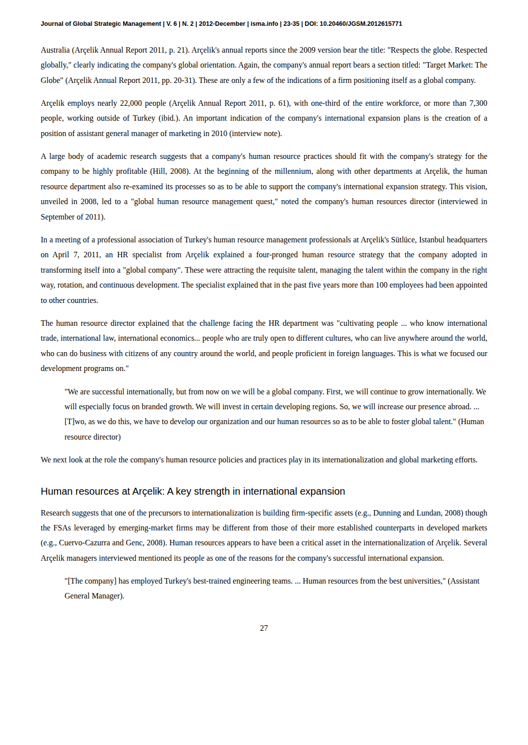Journal of Global Strategic Management | V. 6 | N. 2 | 2012-December | isma.info | 23-35 | DOI: 10.20460/JGSM.2012615771
Australia (Arçelik Annual Report 2011, p. 21). Arçelik's annual reports since the 2009 version bear the title: "Respects the globe. Respected globally," clearly indicating the company's global orientation. Again, the company's annual report bears a section titled: "Target Market: The Globe" (Arçelik Annual Report 2011, pp. 20-31). These are only a few of the indications of a firm positioning itself as a global company.
Arçelik employs nearly 22,000 people (Arçelik Annual Report 2011, p. 61), with one-third of the entire workforce, or more than 7,300 people, working outside of Turkey (ibid.). An important indication of the company's international expansion plans is the creation of a position of assistant general manager of marketing in 2010 (interview note).
A large body of academic research suggests that a company's human resource practices should fit with the company's strategy for the company to be highly profitable (Hill, 2008). At the beginning of the millennium, along with other departments at Arçelik, the human resource department also re-examined its processes so as to be able to support the company's international expansion strategy. This vision, unveiled in 2008, led to a "global human resource management quest," noted the company's human resources director (interviewed in September of 2011).
In a meeting of a professional association of Turkey's human resource management professionals at Arçelik's Sütlüce, Istanbul headquarters on April 7, 2011, an HR specialist from Arçelik explained a four-pronged human resource strategy that the company adopted in transforming itself into a "global company". These were attracting the requisite talent, managing the talent within the company in the right way, rotation, and continuous development. The specialist explained that in the past five years more than 100 employees had been appointed to other countries.
The human resource director explained that the challenge facing the HR department was "cultivating people ... who know international trade, international law, international economics... people who are truly open to different cultures, who can live anywhere around the world, who can do business with citizens of any country around the world, and people proficient in foreign languages. This is what we focused our development programs on."
"We are successful internationally, but from now on we will be a global company. First, we will continue to grow internationally. We will especially focus on branded growth. We will invest in certain developing regions. So, we will increase our presence abroad. ... [T]wo, as we do this, we have to develop our organization and our human resources so as to be able to foster global talent." (Human resource director)
We next look at the role the company's human resource policies and practices play in its internationalization and global marketing efforts.
Human resources at Arçelik: A key strength in international expansion
Research suggests that one of the precursors to internationalization is building firm-specific assets (e.g., Dunning and Lundan, 2008) though the FSAs leveraged by emerging-market firms may be different from those of their more established counterparts in developed markets (e.g., Cuervo-Cazurra and Genc, 2008). Human resources appears to have been a critical asset in the internationalization of Arçelik. Several Arçelik managers interviewed mentioned its people as one of the reasons for the company's successful international expansion.
"[The company] has employed Turkey's best-trained engineering teams. ... Human resources from the best universities," (Assistant General Manager).
27